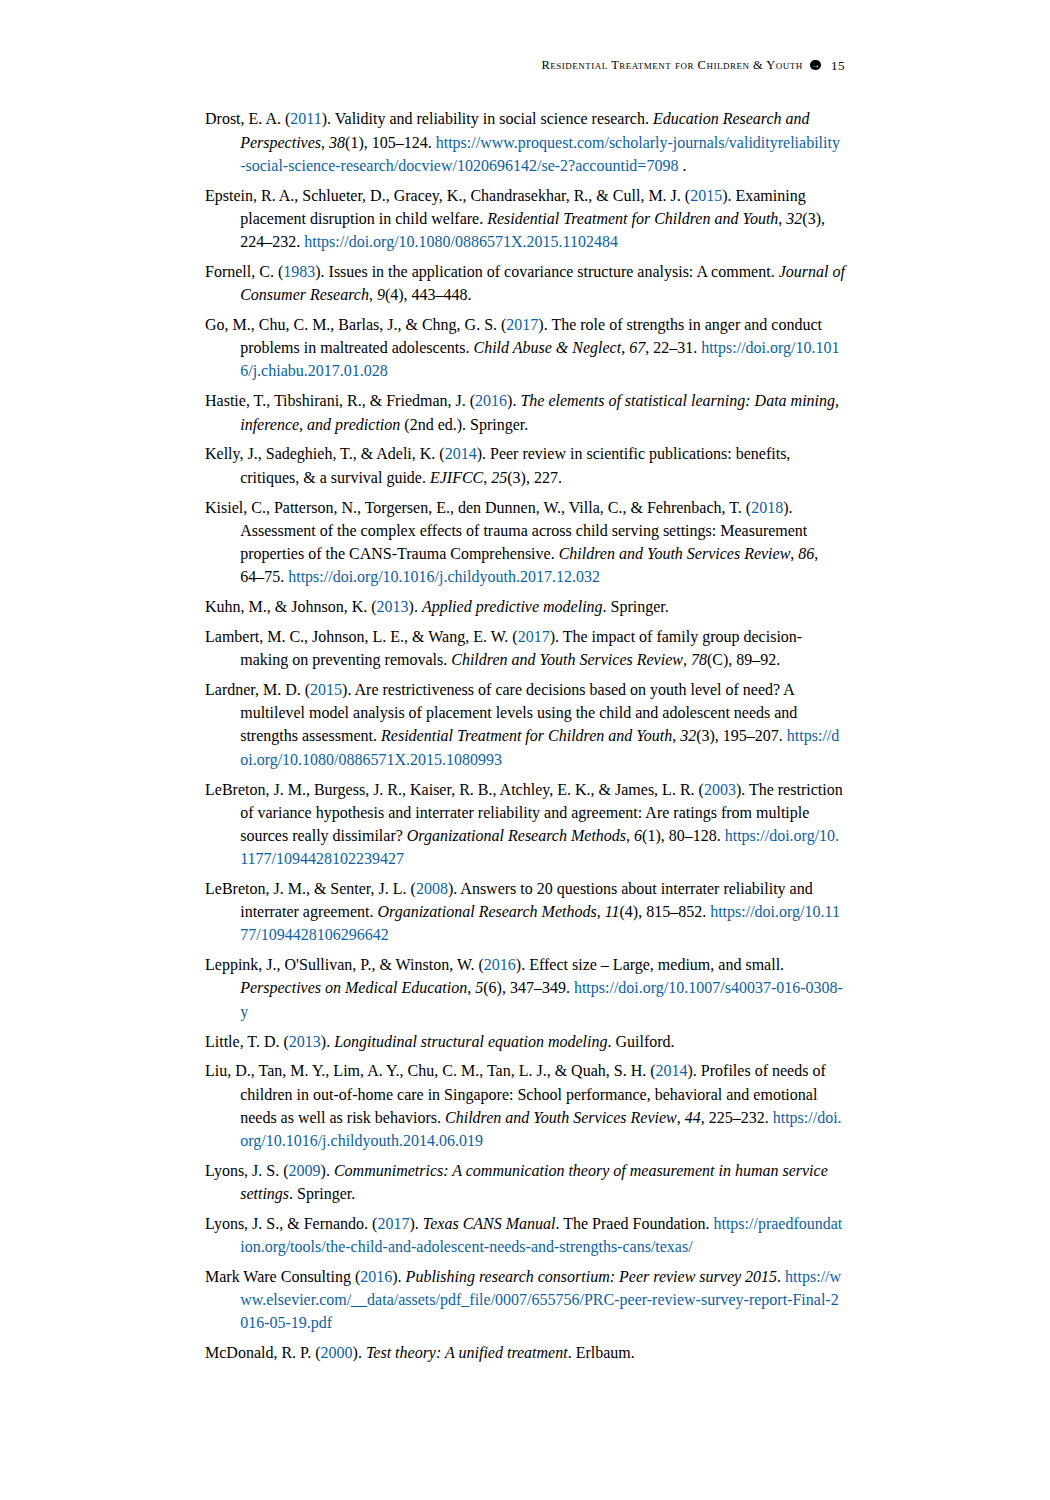Residential Treatment for Children & Youth 15
Drost, E. A. (2011). Validity and reliability in social science research. Education Research and Perspectives, 38(1), 105–124. https://www.proquest.com/scholarly-journals/validityreliability-social-science-research/docview/1020696142/se-2?accountid=7098 .
Epstein, R. A., Schlueter, D., Gracey, K., Chandrasekhar, R., & Cull, M. J. (2015). Examining placement disruption in child welfare. Residential Treatment for Children and Youth, 32(3), 224–232. https://doi.org/10.1080/0886571X.2015.1102484
Fornell, C. (1983). Issues in the application of covariance structure analysis: A comment. Journal of Consumer Research, 9(4), 443–448.
Go, M., Chu, C. M., Barlas, J., & Chng, G. S. (2017). The role of strengths in anger and conduct problems in maltreated adolescents. Child Abuse & Neglect, 67, 22–31. https://doi.org/10.1016/j.chiabu.2017.01.028
Hastie, T., Tibshirani, R., & Friedman, J. (2016). The elements of statistical learning: Data mining, inference, and prediction (2nd ed.). Springer.
Kelly, J., Sadeghieh, T., & Adeli, K. (2014). Peer review in scientific publications: benefits, critiques, & a survival guide. EJIFCC, 25(3), 227.
Kisiel, C., Patterson, N., Torgersen, E., den Dunnen, W., Villa, C., & Fehrenbach, T. (2018). Assessment of the complex effects of trauma across child serving settings: Measurement properties of the CANS-Trauma Comprehensive. Children and Youth Services Review, 86, 64–75. https://doi.org/10.1016/j.childyouth.2017.12.032
Kuhn, M., & Johnson, K. (2013). Applied predictive modeling. Springer.
Lambert, M. C., Johnson, L. E., & Wang, E. W. (2017). The impact of family group decision-making on preventing removals. Children and Youth Services Review, 78(C), 89–92.
Lardner, M. D. (2015). Are restrictiveness of care decisions based on youth level of need? A multilevel model analysis of placement levels using the child and adolescent needs and strengths assessment. Residential Treatment for Children and Youth, 32(3), 195–207. https://doi.org/10.1080/0886571X.2015.1080993
LeBreton, J. M., Burgess, J. R., Kaiser, R. B., Atchley, E. K., & James, L. R. (2003). The restriction of variance hypothesis and interrater reliability and agreement: Are ratings from multiple sources really dissimilar? Organizational Research Methods, 6(1), 80–128. https://doi.org/10.1177/1094428102239427
LeBreton, J. M., & Senter, J. L. (2008). Answers to 20 questions about interrater reliability and interrater agreement. Organizational Research Methods, 11(4), 815–852. https://doi.org/10.1177/1094428106296642
Leppink, J., O'Sullivan, P., & Winston, W. (2016). Effect size – Large, medium, and small. Perspectives on Medical Education, 5(6), 347–349. https://doi.org/10.1007/s40037-016-0308-y
Little, T. D. (2013). Longitudinal structural equation modeling. Guilford.
Liu, D., Tan, M. Y., Lim, A. Y., Chu, C. M., Tan, L. J., & Quah, S. H. (2014). Profiles of needs of children in out-of-home care in Singapore: School performance, behavioral and emotional needs as well as risk behaviors. Children and Youth Services Review, 44, 225–232. https://doi.org/10.1016/j.childyouth.2014.06.019
Lyons, J. S. (2009). Communimetrics: A communication theory of measurement in human service settings. Springer.
Lyons, J. S., & Fernando. (2017). Texas CANS Manual. The Praed Foundation. https://praedfoundation.org/tools/the-child-and-adolescent-needs-and-strengths-cans/texas/
Mark Ware Consulting (2016). Publishing research consortium: Peer review survey 2015. https://www.elsevier.com/__data/assets/pdf_file/0007/655756/PRC-peer-review-survey-report-Final-2016-05-19.pdf
McDonald, R. P. (2000). Test theory: A unified treatment. Erlbaum.